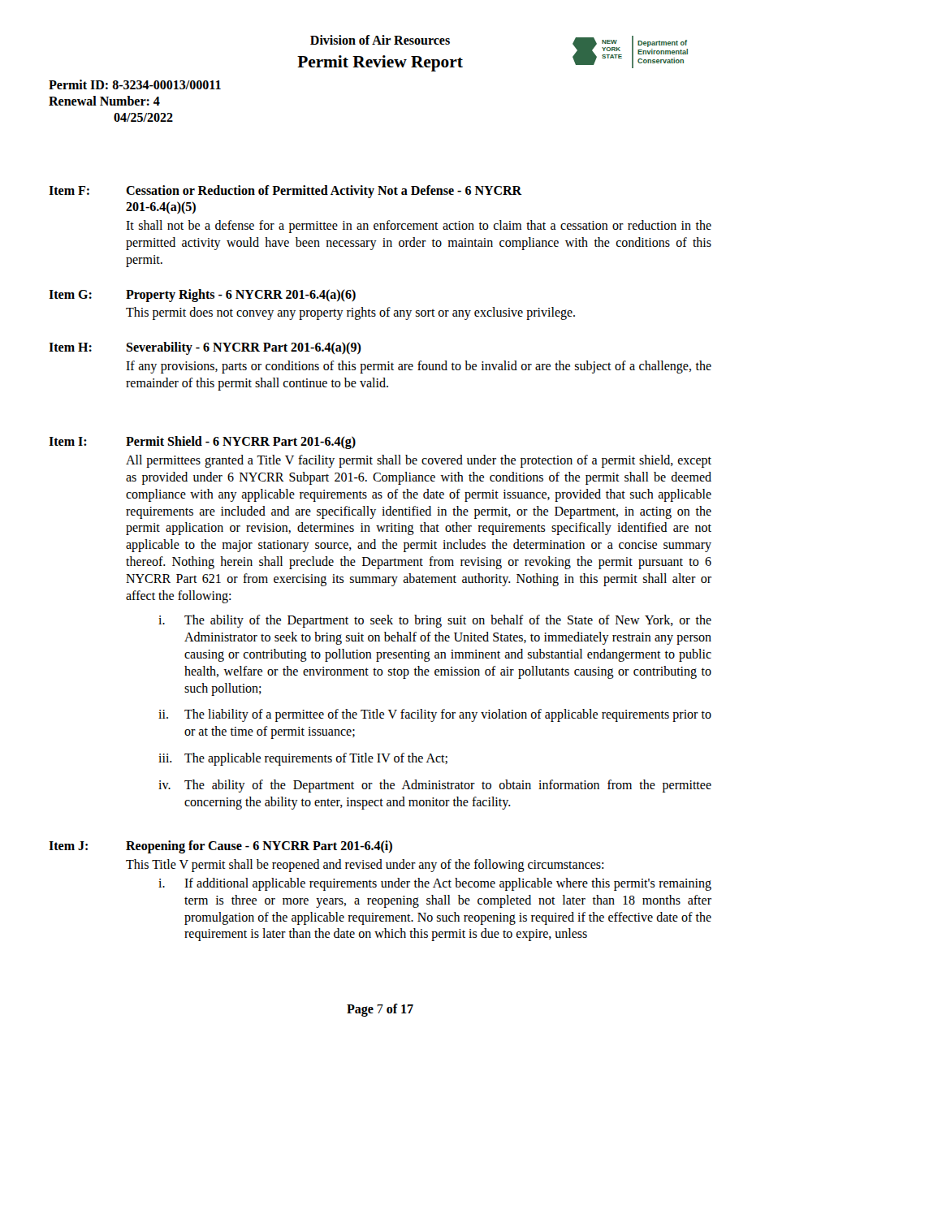NEW YORK STATE Department of Environmental Conservation
Division of Air Resources
Permit Review Report
Permit ID: 8-3234-00013/00011
Renewal Number: 4
04/25/2022
Item F:
Cessation or Reduction of Permitted Activity Not a Defense - 6 NYCRR
201-6.4(a)(5)
It shall not be a defense for a permittee in an enforcement action to claim that a cessation or reduction in the permitted activity would have been necessary in order to maintain compliance with the conditions of this permit.
Item G:
Property Rights - 6 NYCRR 201-6.4(a)(6)
This permit does not convey any property rights of any sort or any exclusive privilege.
Item H:
Severability - 6 NYCRR Part 201-6.4(a)(9)
If any provisions, parts or conditions of this permit are found to be invalid or are the subject of a challenge, the remainder of this permit shall continue to be valid.
Item I:
Permit Shield - 6 NYCRR Part 201-6.4(g)
All permittees granted a Title V facility permit shall be covered under the protection of a permit shield, except as provided under 6 NYCRR Subpart 201-6. Compliance with the conditions of the permit shall be deemed compliance with any applicable requirements as of the date of permit issuance, provided that such applicable requirements are included and are specifically identified in the permit, or the Department, in acting on the permit application or revision, determines in writing that other requirements specifically identified are not applicable to the major stationary source, and the permit includes the determination or a concise summary thereof. Nothing herein shall preclude the Department from revising or revoking the permit pursuant to 6 NYCRR Part 621 or from exercising its summary abatement authority. Nothing in this permit shall alter or affect the following:
i.
The ability of the Department to seek to bring suit on behalf of the State of New York, or the Administrator to seek to bring suit on behalf of the United States, to immediately restrain any person causing or contributing to pollution presenting an imminent and substantial endangerment to public health, welfare or the environment to stop the emission of air pollutants causing or contributing to such pollution;
ii.
The liability of a permittee of the Title V facility for any violation of applicable requirements prior to or at the time of permit issuance;
iii.
The applicable requirements of Title IV of the Act;
iv.
The ability of the Department or the Administrator to obtain information from the permittee concerning the ability to enter, inspect and monitor the facility.
Item J:
Reopening for Cause - 6 NYCRR Part 201-6.4(i)
This Title V permit shall be reopened and revised under any of the following circumstances:
i.
If additional applicable requirements under the Act become applicable where this permit's remaining term is three or more years, a reopening shall be completed not later than 18 months after promulgation of the applicable requirement. No such reopening is required if the effective date of the requirement is later than the date on which this permit is due to expire, unless
Page 7 of 17